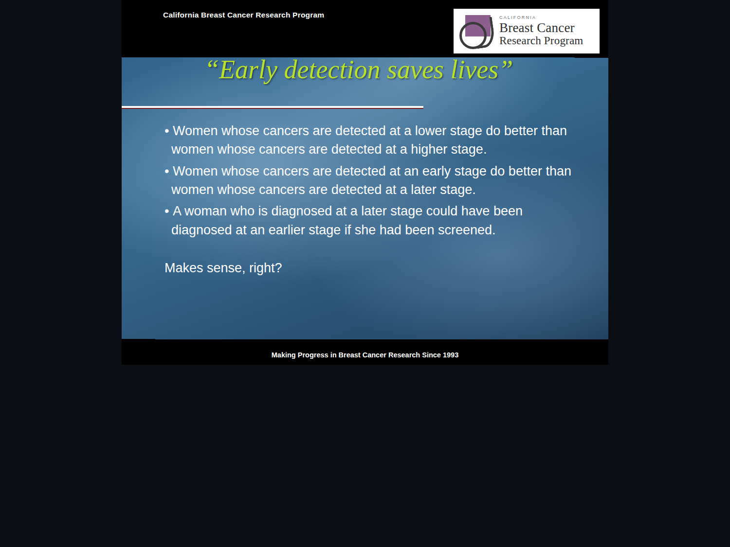California Breast Cancer Research Program
California
Breast Cancer
Research Program
“Early detection saves lives”
Women whose cancers are detected at a lower stage do better than women whose cancers are detected at a higher stage.
Women whose cancers are detected at an early stage do better than women whose cancers are detected at a later stage.
A woman who is diagnosed at a later stage could have been diagnosed at an earlier stage if she had been screened.
Makes sense, right?
Making Progress in Breast Cancer Research Since 1993